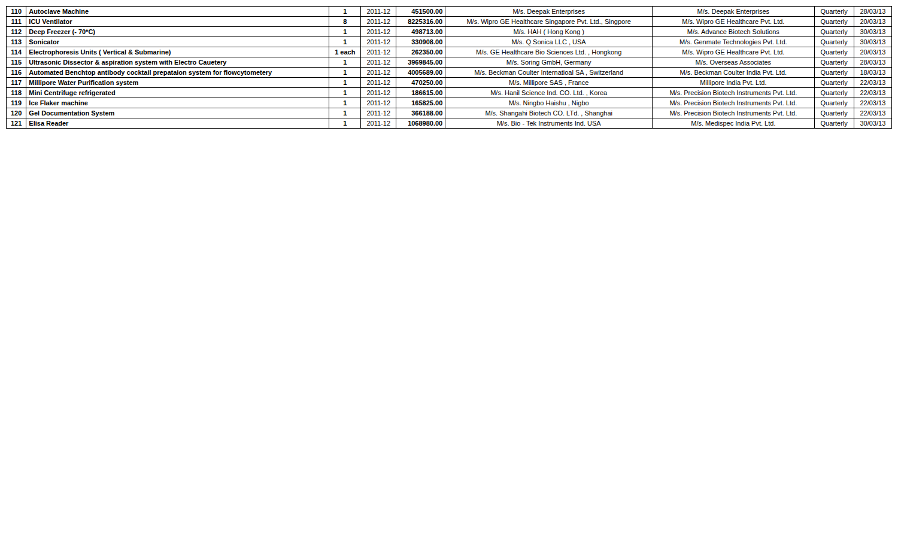| 110 | Autoclave Machine | 1 | 2011-12 | 451500.00 | M/s. Deepak Enterprises | M/s. Deepak Enterprises | Quarterly | 28/03/13 |
| 111 | ICU Ventilator | 8 | 2011-12 | 8225316.00 | M/s. Wipro GE Healthcare Singapore Pvt. Ltd., Singpore | M/s. Wipro GE Healthcare Pvt. Ltd. | Quarterly | 20/03/13 |
| 112 | Deep Freezer (- 70*C) | 1 | 2011-12 | 498713.00 | M/s. HAH ( Hong Kong ) | M/s. Advance Biotech Solutions | Quarterly | 30/03/13 |
| 113 | Sonicator | 1 | 2011-12 | 330908.00 | M/s. Q Sonica LLC , USA | M/s. Genmate Technologies Pvt. Ltd. | Quarterly | 30/03/13 |
| 114 | Electrophoresis Units ( Vertical & Submarine) | 1 each | 2011-12 | 262350.00 | M/s. GE Healthcare Bio Sciences Ltd. , Hongkong | M/s. Wipro GE Healthcare Pvt. Ltd. | Quarterly | 20/03/13 |
| 115 | Ultrasonic Dissector & aspiration system with Electro Cauetery | 1 | 2011-12 | 3969845.00 | M/s. Soring GmbH, Germany | M/s. Overseas Associates | Quarterly | 28/03/13 |
| 116 | Automated Benchtop antibody cocktail prepataion system for flowcytometery | 1 | 2011-12 | 4005689.00 | M/s. Beckman Coulter Internatioal SA , Switzerland | M/s. Beckman Coulter India Pvt. Ltd. | Quarterly | 18/03/13 |
| 117 | Millipore Water Purification system | 1 | 2011-12 | 470250.00 | M/s. Millipore SAS , France | Millipore India Pvt. Ltd. | Quarterly | 22/03/13 |
| 118 | Mini Centrifuge refrigerated | 1 | 2011-12 | 186615.00 | M/s. Hanil Science Ind. CO. Ltd. , Korea | M/s. Precision Biotech Instruments Pvt. Ltd. | Quarterly | 22/03/13 |
| 119 | Ice Flaker machine | 1 | 2011-12 | 165825.00 | M/s. Ningbo Haishu , Nigbo | M/s. Precision Biotech Instruments Pvt. Ltd. | Quarterly | 22/03/13 |
| 120 | Gel Documentation System | 1 | 2011-12 | 366188.00 | M/s. Shangahi Biotech CO. LTd. , Shanghai | M/s. Precision Biotech Instruments Pvt. Ltd. | Quarterly | 22/03/13 |
| 121 | Elisa Reader | 1 | 2011-12 | 1068980.00 | M/s. Bio - Tek Instruments Ind. USA | M/s. Medispec India Pvt. Ltd. | Quarterly | 30/03/13 |